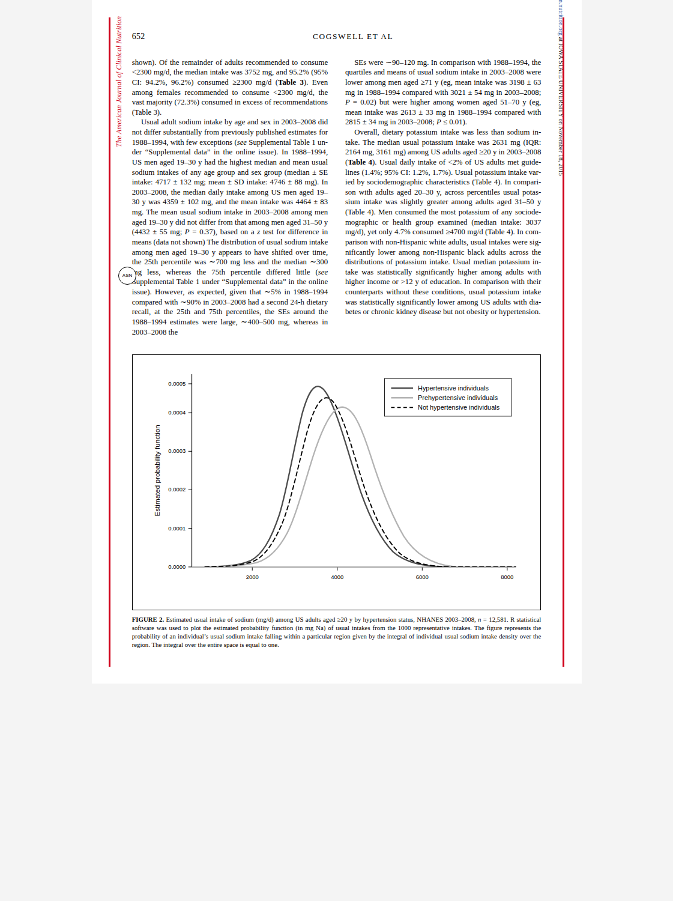The American Journal of Clinical Nutrition
Downloaded from ajcn.nutrition.org at IOWA STATE UNIVERSITY on November 18, 2015
ASN
652 COGSWELL ET AL
shown). Of the remainder of adults recommended to consume <2300 mg/d, the median intake was 3752 mg, and 95.2% (95% CI: 94.2%, 96.2%) consumed ≥2300 mg/d (Table 3). Even among females recommended to consume <2300 mg/d, the vast majority (72.3%) consumed in excess of recommendations (Table 3).
Usual adult sodium intake by age and sex in 2003–2008 did not differ substantially from previously published estimates for 1988–1994, with few exceptions (see Supplemental Table 1 under “Supplemental data” in the online issue). In 1988–1994, US men aged 19–30 y had the highest median and mean usual sodium intakes of any age group and sex group (median ± SE intake: 4717 ± 132 mg; mean ± SD intake: 4746 ± 88 mg). In 2003–2008, the median daily intake among US men aged 19–30 y was 4359 ± 102 mg, and the mean intake was 4464 ± 83 mg. The mean usual sodium intake in 2003–2008 among men aged 19–30 y did not differ from that among men aged 31–50 y (4432 ± 55 mg; P = 0.37), based on a z test for difference in means (data not shown) The distribution of usual sodium intake among men aged 19–30 y appears to have shifted over time, the 25th percentile was ∼700 mg less and the median ∼300 mg less, whereas the 75th percentile differed little (see Supplemental Table 1 under “Supplemental data” in the online issue). However, as expected, given that ∼5% in 1988–1994 compared with ∼90% in 2003–2008 had a second 24-h dietary recall, at the 25th and 75th percentiles, the SEs around the 1988–1994 estimates were large, ∼400–500 mg, whereas in 2003–2008 the
SEs were ∼90–120 mg. In comparison with 1988–1994, the quartiles and means of usual sodium intake in 2003–2008 were lower among men aged ≥71 y (eg, mean intake was 3198 ± 63 mg in 1988–1994 compared with 3021 ± 54 mg in 2003–2008; P = 0.02) but were higher among women aged 51–70 y (eg, mean intake was 2613 ± 33 mg in 1988–1994 compared with 2815 ± 34 mg in 2003–2008; P ≤ 0.01).
Overall, dietary potassium intake was less than sodium intake. The median usual potassium intake was 2631 mg (IQR: 2164 mg, 3161 mg) among US adults aged ≥20 y in 2003–2008 (Table 4). Usual daily intake of <2% of US adults met guidelines (1.4%; 95% CI: 1.2%, 1.7%). Usual potassium intake varied by sociodemographic characteristics (Table 4). In comparison with adults aged 20–30 y, across percentiles usual potassium intake was slightly greater among adults aged 31–50 y (Table 4). Men consumed the most potassium of any sociodemographic or health group examined (median intake: 3037 mg/d), yet only 4.7% consumed ≥4700 mg/d (Table 4). In comparison with non-Hispanic white adults, usual intakes were significantly lower among non-Hispanic black adults across the distributions of potassium intake. Usual median potassium intake was statistically significantly higher among adults with higher income or >12 y of education. In comparison with their counterparts without these conditions, usual potassium intake was statistically significantly lower among US adults with diabetes or chronic kidney disease but not obesity or hypertension.
0.0000 0.0001 0.0002 0.0003 0.0004 0.0005 2000 4000 6000 8000 Estimated probability function Hypertensive individuals Prehypertensive individuals Not hypertensive individuals
FIGURE 2. Estimated usual intake of sodium (mg/d) among US adults aged ≥20 y by hypertension status, NHANES 2003–2008, n = 12,581. R statistical software was used to plot the estimated probability function (in mg Na) of usual intakes from the 1000 representative intakes. The figure represents the probability of an individual’s usual sodium intake falling within a particular region given by the integral of individual usual sodium intake density over the region. The integral over the entire space is equal to one.